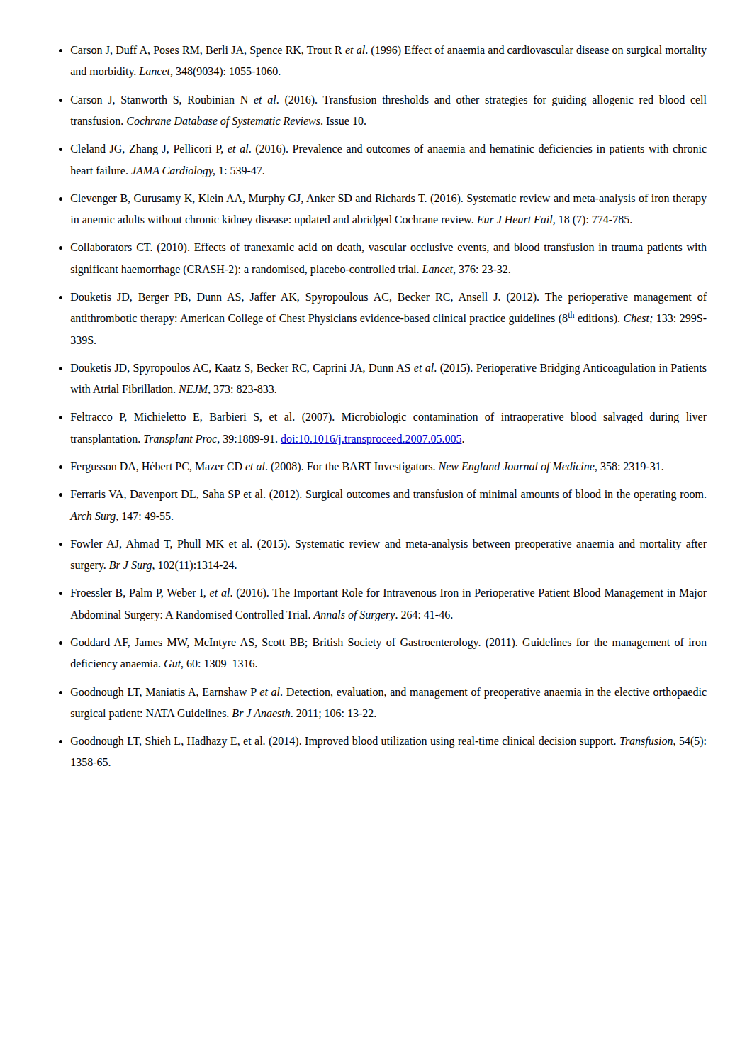Carson J, Duff A, Poses RM, Berli JA, Spence RK, Trout R et al. (1996) Effect of anaemia and cardiovascular disease on surgical mortality and morbidity. Lancet, 348(9034): 1055-1060.
Carson J, Stanworth S, Roubinian N et al. (2016). Transfusion thresholds and other strategies for guiding allogenic red blood cell transfusion. Cochrane Database of Systematic Reviews. Issue 10.
Cleland JG, Zhang J, Pellicori P, et al. (2016). Prevalence and outcomes of anaemia and hematinic deficiencies in patients with chronic heart failure. JAMA Cardiology, 1: 539-47.
Clevenger B, Gurusamy K, Klein AA, Murphy GJ, Anker SD and Richards T. (2016). Systematic review and meta-analysis of iron therapy in anemic adults without chronic kidney disease: updated and abridged Cochrane review. Eur J Heart Fail, 18 (7): 774-785.
Collaborators CT. (2010). Effects of tranexamic acid on death, vascular occlusive events, and blood transfusion in trauma patients with significant haemorrhage (CRASH-2): a randomised, placebo-controlled trial. Lancet, 376: 23-32.
Douketis JD, Berger PB, Dunn AS, Jaffer AK, Spyropoulous AC, Becker RC, Ansell J. (2012). The perioperative management of antithrombotic therapy: American College of Chest Physicians evidence-based clinical practice guidelines (8th editions). Chest; 133: 299S-339S.
Douketis JD, Spyropoulos AC, Kaatz S, Becker RC, Caprini JA, Dunn AS et al. (2015). Perioperative Bridging Anticoagulation in Patients with Atrial Fibrillation. NEJM, 373: 823-833.
Feltracco P, Michieletto E, Barbieri S, et al. (2007). Microbiologic contamination of intraoperative blood salvaged during liver transplantation. Transplant Proc, 39:1889-91. doi:10.1016/j.transproceed.2007.05.005.
Fergusson DA, Hébert PC, Mazer CD et al. (2008). For the BART Investigators. New England Journal of Medicine, 358: 2319-31.
Ferraris VA, Davenport DL, Saha SP et al. (2012). Surgical outcomes and transfusion of minimal amounts of blood in the operating room. Arch Surg, 147: 49-55.
Fowler AJ, Ahmad T, Phull MK et al. (2015). Systematic review and meta-analysis between preoperative anaemia and mortality after surgery. Br J Surg, 102(11):1314-24.
Froessler B, Palm P, Weber I, et al. (2016). The Important Role for Intravenous Iron in Perioperative Patient Blood Management in Major Abdominal Surgery: A Randomised Controlled Trial. Annals of Surgery. 264: 41-46.
Goddard AF, James MW, McIntyre AS, Scott BB; British Society of Gastroenterology. (2011). Guidelines for the management of iron deficiency anaemia. Gut, 60: 1309–1316.
Goodnough LT, Maniatis A, Earnshaw P et al. Detection, evaluation, and management of preoperative anaemia in the elective orthopaedic surgical patient: NATA Guidelines. Br J Anaesth. 2011; 106: 13-22.
Goodnough LT, Shieh L, Hadhazy E, et al. (2014). Improved blood utilization using real-time clinical decision support. Transfusion, 54(5): 1358-65.